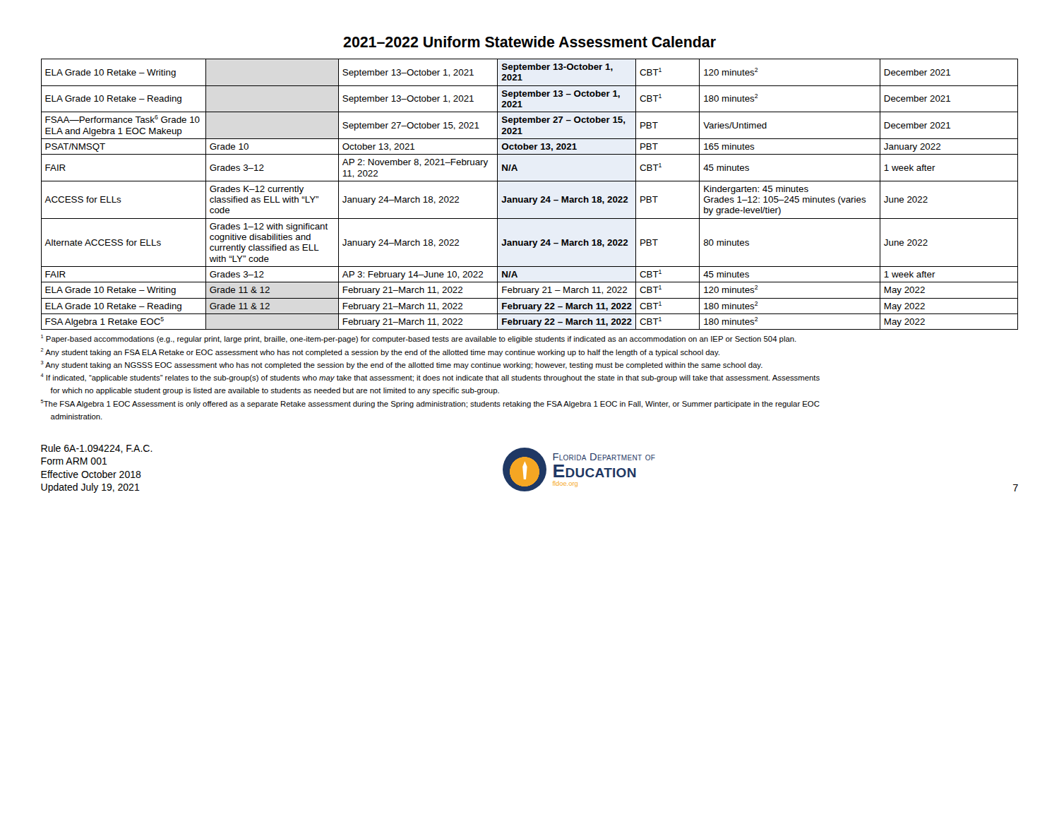2021–2022 Uniform Statewide Assessment Calendar
| ELA Grade 10 Retake – Writing | | September 13–October 1, 2021 | September 13-October 1, 2021 | CBT 1 | 120 minutes 2 | December 2021 |
| ELA Grade 10 Retake – Reading | | September 13–October 1, 2021 | September 13 – October 1, 2021 | CBT 1 | 180 minutes 2 | December 2021 |
| FSAA—Performance Task 6 Grade 10 ELA and Algebra 1 EOC Makeup | | September 27–October 15, 2021 | September 27 – October 15, 2021 | PBT | Varies/Untimed | December 2021 |
| PSAT/NMSQT | Grade 10 | October 13, 2021 | October 13, 2021 | PBT | 165 minutes | January 2022 |
| FAIR | Grades 3–12 | AP 2: November 8, 2021–February 11, 2022 | N/A | CBT 1 | 45 minutes | 1 week after |
| ACCESS for ELLs | Grades K–12 currently classified as ELL with “LY” code | January 24–March 18, 2022 | January 24 – March 18, 2022 | PBT | Kindergarten: 45 minutes Grades 1–12: 105–245 minutes (varies by grade-level/tier) | June 2022 |
| Alternate ACCESS for ELLs | Grades 1–12 with significant cognitive disabilities and currently classified as ELL with “LY” code | January 24–March 18, 2022 | January 24 – March 18, 2022 | PBT | 80 minutes | June 2022 |
| FAIR | Grades 3–12 | AP 3: February 14–June 10, 2022 | N/A | CBT 1 | 45 minutes | 1 week after |
| ELA Grade 10 Retake – Writing | Grade 11 & 12 | February 21–March 11, 2022 | February 21 – March 11, 2022 | CBT 1 | 120 minutes 2 | May 2022 |
| ELA Grade 10 Retake – Reading | Grade 11 & 12 | February 21–March 11, 2022 | February 22 – March 11, 2022 | CBT 1 | 180 minutes 2 | May 2022 |
| FSA Algebra 1 Retake EOC 5 | | February 21–March 11, 2022 | February 22 – March 11, 2022 | CBT 1 | 180 minutes 2 | May 2022 |
1 Paper-based accommodations (e.g., regular print, large print, braille, one-item-per-page) for computer-based tests are available to eligible students if indicated as an accommodation on an IEP or Section 504 plan.
2 Any student taking an FSA ELA Retake or EOC assessment who has not completed a session by the end of the allotted time may continue working up to half the length of a typical school day.
3 Any student taking an NGSSS EOC assessment who has not completed the session by the end of the allotted time may continue working; however, testing must be completed within the same school day.
4 If indicated, “applicable students” relates to the sub-group(s) of students who may take that assessment; it does not indicate that all students throughout the state in that sub-group will take that assessment. Assessments
for which no applicable student group is listed are available to students as needed but are not limited to any specific sub-group.
5The FSA Algebra 1 EOC Assessment is only offered as a separate Retake assessment during the Spring administration; students retaking the FSA Algebra 1 EOC in Fall, Winter, or Summer participate in the regular EOC
administration.
Rule 6A-1.094224, F.A.C.
Form ARM 001
Effective October 2018
Updated July 19, 2021
Florida Department of
Education
fldoe.org
7